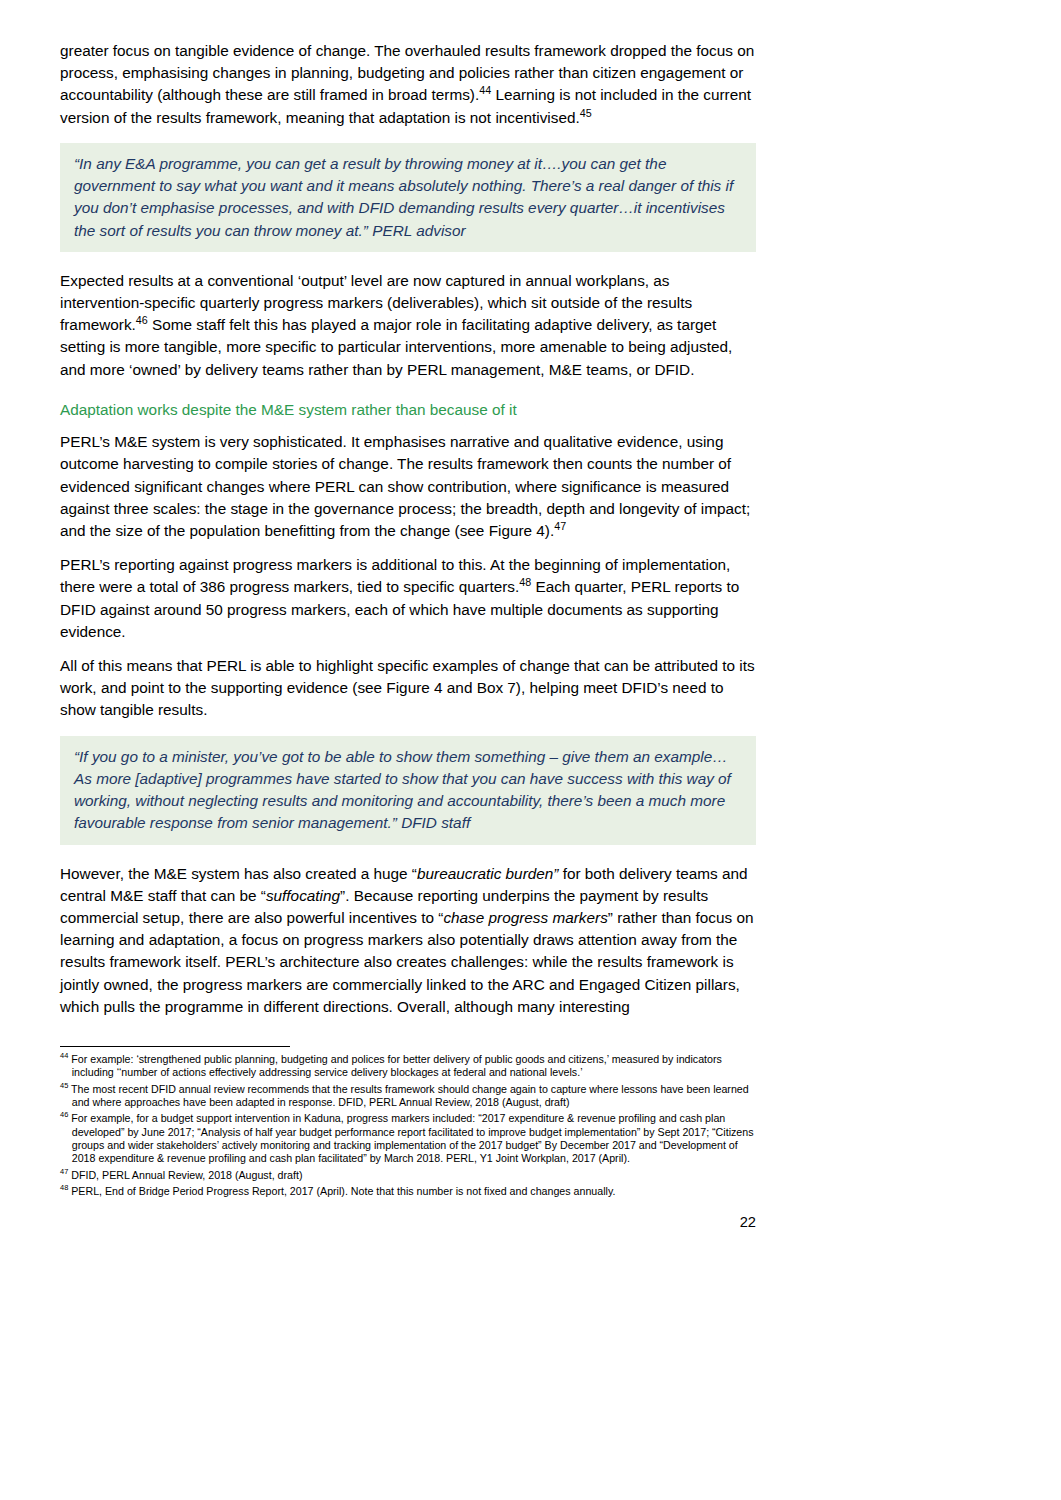greater focus on tangible evidence of change. The overhauled results framework dropped the focus on process, emphasising changes in planning, budgeting and policies rather than citizen engagement or accountability (although these are still framed in broad terms).44 Learning is not included in the current version of the results framework, meaning that adaptation is not incentivised.45
“In any E&A programme, you can get a result by throwing money at it….you can get the government to say what you want and it means absolutely nothing. There’s a real danger of this if you don’t emphasise processes, and with DFID demanding results every quarter…it incentivises the sort of results you can throw money at.” PERL advisor
Expected results at a conventional ‘output’ level are now captured in annual workplans, as intervention-specific quarterly progress markers (deliverables), which sit outside of the results framework.46 Some staff felt this has played a major role in facilitating adaptive delivery, as target setting is more tangible, more specific to particular interventions, more amenable to being adjusted, and more ‘owned’ by delivery teams rather than by PERL management, M&E teams, or DFID.
Adaptation works despite the M&E system rather than because of it
PERL’s M&E system is very sophisticated. It emphasises narrative and qualitative evidence, using outcome harvesting to compile stories of change. The results framework then counts the number of evidenced significant changes where PERL can show contribution, where significance is measured against three scales: the stage in the governance process; the breadth, depth and longevity of impact; and the size of the population benefitting from the change (see Figure 4).47
PERL’s reporting against progress markers is additional to this. At the beginning of implementation, there were a total of 386 progress markers, tied to specific quarters.48 Each quarter, PERL reports to DFID against around 50 progress markers, each of which have multiple documents as supporting evidence.
All of this means that PERL is able to highlight specific examples of change that can be attributed to its work, and point to the supporting evidence (see Figure 4 and Box 7), helping meet DFID’s need to show tangible results.
“If you go to a minister, you’ve got to be able to show them something – give them an example… As more [adaptive] programmes have started to show that you can have success with this way of working, without neglecting results and monitoring and accountability, there’s been a much more favourable response from senior management.” DFID staff
However, the M&E system has also created a huge “bureaucratic burden” for both delivery teams and central M&E staff that can be “suffocating”. Because reporting underpins the payment by results commercial setup, there are also powerful incentives to “chase progress markers” rather than focus on learning and adaptation, a focus on progress markers also potentially draws attention away from the results framework itself. PERL’s architecture also creates challenges: while the results framework is jointly owned, the progress markers are commercially linked to the ARC and Engaged Citizen pillars, which pulls the programme in different directions. Overall, although many interesting
44 For example: ‘strengthened public planning, budgeting and polices for better delivery of public goods and citizens,’ measured by indicators including ‘‘number of actions effectively addressing service delivery blockages at federal and national levels.’
45 The most recent DFID annual review recommends that the results framework should change again to capture where lessons have been learned and where approaches have been adapted in response. DFID, PERL Annual Review, 2018 (August, draft)
46 For example, for a budget support intervention in Kaduna, progress markers included: “2017 expenditure & revenue profiling and cash plan developed” by June 2017; “Analysis of half year budget performance report facilitated to improve budget implementation” by Sept 2017; “Citizens groups and wider stakeholders’ actively monitoring and tracking implementation of the 2017 budget” By December 2017 and “Development of 2018 expenditure & revenue profiling and cash plan facilitated” by March 2018. PERL, Y1 Joint Workplan, 2017 (April).
47 DFID, PERL Annual Review, 2018 (August, draft)
48 PERL, End of Bridge Period Progress Report, 2017 (April). Note that this number is not fixed and changes annually.
22